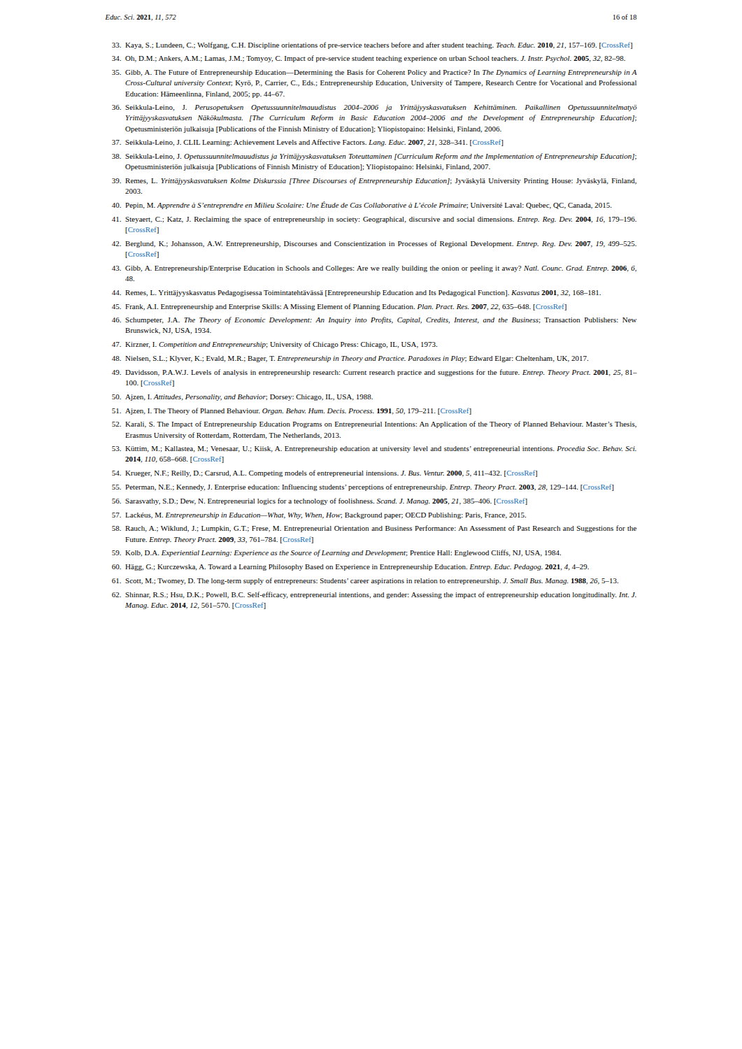Educ. Sci. 2021, 11, 572
16 of 18
Kaya, S.; Lundeen, C.; Wolfgang, C.H. Discipline orientations of pre-service teachers before and after student teaching. Teach. Educ. 2010, 21, 157–169. [CrossRef]
Oh, D.M.; Ankers, A.M.; Lamas, J.M.; Tomyoy, C. Impact of pre-service student teaching experience on urban School teachers. J. Instr. Psychol. 2005, 32, 82–98.
Gibb, A. The Future of Entrepreneurship Education—Determining the Basis for Coherent Policy and Practice? In The Dynamics of Learning Entrepreneurship in A Cross-Cultural university Context; Kyrö, P., Carrier, C., Eds.; Entrepreneurship Education, University of Tampere, Research Centre for Vocational and Professional Education: Hämeenlinna, Finland, 2005; pp. 44–67.
Seikkula-Leino, J. Perusopetuksen Opetussuunnitelmauudistus 2004–2006 ja Yrittäjyyskasvatuksen Kehittäminen. Paikallinen Opetussuunnitelmatyö Yrittäjyyskasvatuksen Näkökulmasta. [The Curriculum Reform in Basic Education 2004–2006 and the Development of Entrepreneurship Education]; Opetusministeriön julkaisuja [Publications of the Finnish Ministry of Education]; Yliopistopaino: Helsinki, Finland, 2006.
Seikkula-Leino, J. CLIL Learning: Achievement Levels and Affective Factors. Lang. Educ. 2007, 21, 328–341. [CrossRef]
Seikkula-Leino, J. Opetussuunnitelmauudistus ja Yrittäjyyskasvatuksen Toteuttaminen [Curriculum Reform and the Implementation of Entrepreneurship Education]; Opetusministeriön julkaisuja [Publications of Finnish Ministry of Education]; Yliopistopaino: Helsinki, Finland, 2007.
Remes, L. Yrittäjyyskasvatuksen Kolme Diskurssia [Three Discourses of Entrepreneurship Education]; Jyväskylä University Printing House: Jyväskylä, Finland, 2003.
Pepin, M. Apprendre à S’entreprendre en Milieu Scolaire: Une Étude de Cas Collaborative à L’école Primaire; Université Laval: Quebec, QC, Canada, 2015.
Steyaert, C.; Katz, J. Reclaiming the space of entrepreneurship in society: Geographical, discursive and social dimensions. Entrep. Reg. Dev. 2004, 16, 179–196. [CrossRef]
Berglund, K.; Johansson, A.W. Entrepreneurship, Discourses and Conscientization in Processes of Regional Development. Entrep. Reg. Dev. 2007, 19, 499–525. [CrossRef]
Gibb, A. Entrepreneurship/Enterprise Education in Schools and Colleges: Are we really building the onion or peeling it away? Natl. Counc. Grad. Entrep. 2006, 6, 48.
Remes, L. Yrittäjyyskasvatus Pedagogisessa Toimintatehtävässä [Entrepreneurship Education and Its Pedagogical Function]. Kasvatus 2001, 32, 168–181.
Frank, A.I. Entrepreneurship and Enterprise Skills: A Missing Element of Planning Education. Plan. Pract. Res. 2007, 22, 635–648. [CrossRef]
Schumpeter, J.A. The Theory of Economic Development: An Inquiry into Profits, Capital, Credits, Interest, and the Business; Transaction Publishers: New Brunswick, NJ, USA, 1934.
Kirzner, I. Competition and Entrepreneurship; University of Chicago Press: Chicago, IL, USA, 1973.
Nielsen, S.L.; Klyver, K.; Evald, M.R.; Bager, T. Entrepreneurship in Theory and Practice. Paradoxes in Play; Edward Elgar: Cheltenham, UK, 2017.
Davidsson, P.A.W.J. Levels of analysis in entrepreneurship research: Current research practice and suggestions for the future. Entrep. Theory Pract. 2001, 25, 81–100. [CrossRef]
Ajzen, I. Attitudes, Personality, and Behavior; Dorsey: Chicago, IL, USA, 1988.
Ajzen, I. The Theory of Planned Behaviour. Organ. Behav. Hum. Decis. Process. 1991, 50, 179–211. [CrossRef]
Karali, S. The Impact of Entrepreneurship Education Programs on Entrepreneurial Intentions: An Application of the Theory of Planned Behaviour. Master’s Thesis, Erasmus University of Rotterdam, Rotterdam, The Netherlands, 2013.
Küttim, M.; Kallastea, M.; Venesaar, U.; Kiisk, A. Entrepreneurship education at university level and students’ entrepreneurial intentions. Procedia Soc. Behav. Sci. 2014, 110, 658–668. [CrossRef]
Krueger, N.F.; Reilly, D.; Carsrud, A.L. Competing models of entrepreneurial intensions. J. Bus. Ventur. 2000, 5, 411–432. [CrossRef]
Peterman, N.E.; Kennedy, J. Enterprise education: Influencing students’ perceptions of entrepreneurship. Entrep. Theory Pract. 2003, 28, 129–144. [CrossRef]
Sarasvathy, S.D.; Dew, N. Entrepreneurial logics for a technology of foolishness. Scand. J. Manag. 2005, 21, 385–406. [CrossRef]
Lackéus, M. Entrepreneurship in Education—What, Why, When, How; Background paper; OECD Publishing: Paris, France, 2015.
Rauch, A.; Wiklund, J.; Lumpkin, G.T.; Frese, M. Entrepreneurial Orientation and Business Performance: An Assessment of Past Research and Suggestions for the Future. Entrep. Theory Pract. 2009, 33, 761–784. [CrossRef]
Kolb, D.A. Experiential Learning: Experience as the Source of Learning and Development; Prentice Hall: Englewood Cliffs, NJ, USA, 1984.
Hägg, G.; Kurczewska, A. Toward a Learning Philosophy Based on Experience in Entrepreneurship Education. Entrep. Educ. Pedagog. 2021, 4, 4–29.
Scott, M.; Twomey, D. The long-term supply of entrepreneurs: Students’ career aspirations in relation to entrepreneurship. J. Small Bus. Manag. 1988, 26, 5–13.
Shinnar, R.S.; Hsu, D.K.; Powell, B.C. Self-efficacy, entrepreneurial intentions, and gender: Assessing the impact of entrepreneurship education longitudinally. Int. J. Manag. Educ. 2014, 12, 561–570. [CrossRef]